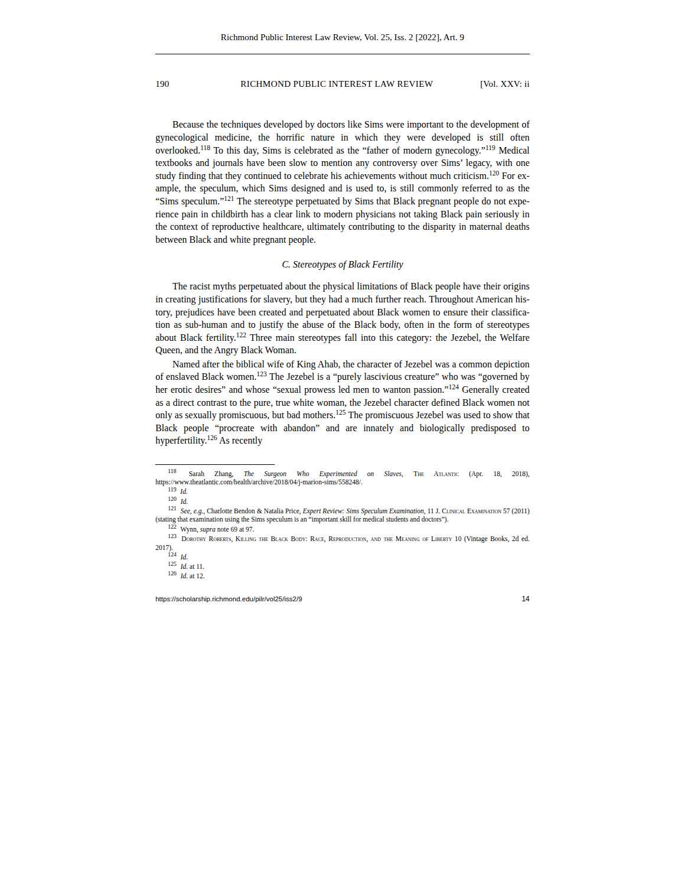Richmond Public Interest Law Review, Vol. 25, Iss. 2 [2022], Art. 9
190 RICHMOND PUBLIC INTEREST LAW REVIEW [Vol. XXV: ii
Because the techniques developed by doctors like Sims were important to the development of gynecological medicine, the horrific nature in which they were developed is still often overlooked.118 To this day, Sims is celebrated as the “father of modern gynecology.”119 Medical textbooks and journals have been slow to mention any controversy over Sims’ legacy, with one study finding that they continued to celebrate his achievements without much criticism.120 For example, the speculum, which Sims designed and is used to, is still commonly referred to as the “Sims speculum.”121 The stereotype perpetuated by Sims that Black pregnant people do not experience pain in childbirth has a clear link to modern physicians not taking Black pain seriously in the context of reproductive healthcare, ultimately contributing to the disparity in maternal deaths between Black and white pregnant people.
C. Stereotypes of Black Fertility
The racist myths perpetuated about the physical limitations of Black people have their origins in creating justifications for slavery, but they had a much further reach. Throughout American history, prejudices have been created and perpetuated about Black women to ensure their classification as sub-human and to justify the abuse of the Black body, often in the form of stereotypes about Black fertility.122 Three main stereotypes fall into this category: the Jezebel, the Welfare Queen, and the Angry Black Woman.
Named after the biblical wife of King Ahab, the character of Jezebel was a common depiction of enslaved Black women.123 The Jezebel is a “purely lascivious creature” who was “governed by her erotic desires” and whose “sexual prowess led men to wanton passion.”124 Generally created as a direct contrast to the pure, true white woman, the Jezebel character defined Black women not only as sexually promiscuous, but bad mothers.125 The promiscuous Jezebel was used to show that Black people “procreate with abandon” and are innately and biologically predisposed to hyperfertility.126 As recently
118 Sarah Zhang, The Surgeon Who Experimented on Slaves, The Atlantic (Apr. 18, 2018), https://www.theatlantic.com/health/archive/2018/04/j-marion-sims/558248/.
119 Id.
120 Id.
121 See, e.g., Charlotte Bendon & Natalia Price, Expert Review: Sims Speculum Examination, 11 J. Clinical Examination 57 (2011) (stating that examination using the Sims speculum is an “important skill for medical students and doctors”).
122 Wynn, supra note 69 at 97.
123 Dorothy Roberts, Killing the Black Body: Race, Reproduction, and the Meaning of Liberty 10 (Vintage Books, 2d ed. 2017).
124 Id.
125 Id. at 11.
126 Id. at 12.
https://scholarship.richmond.edu/pilr/vol25/iss2/9 14